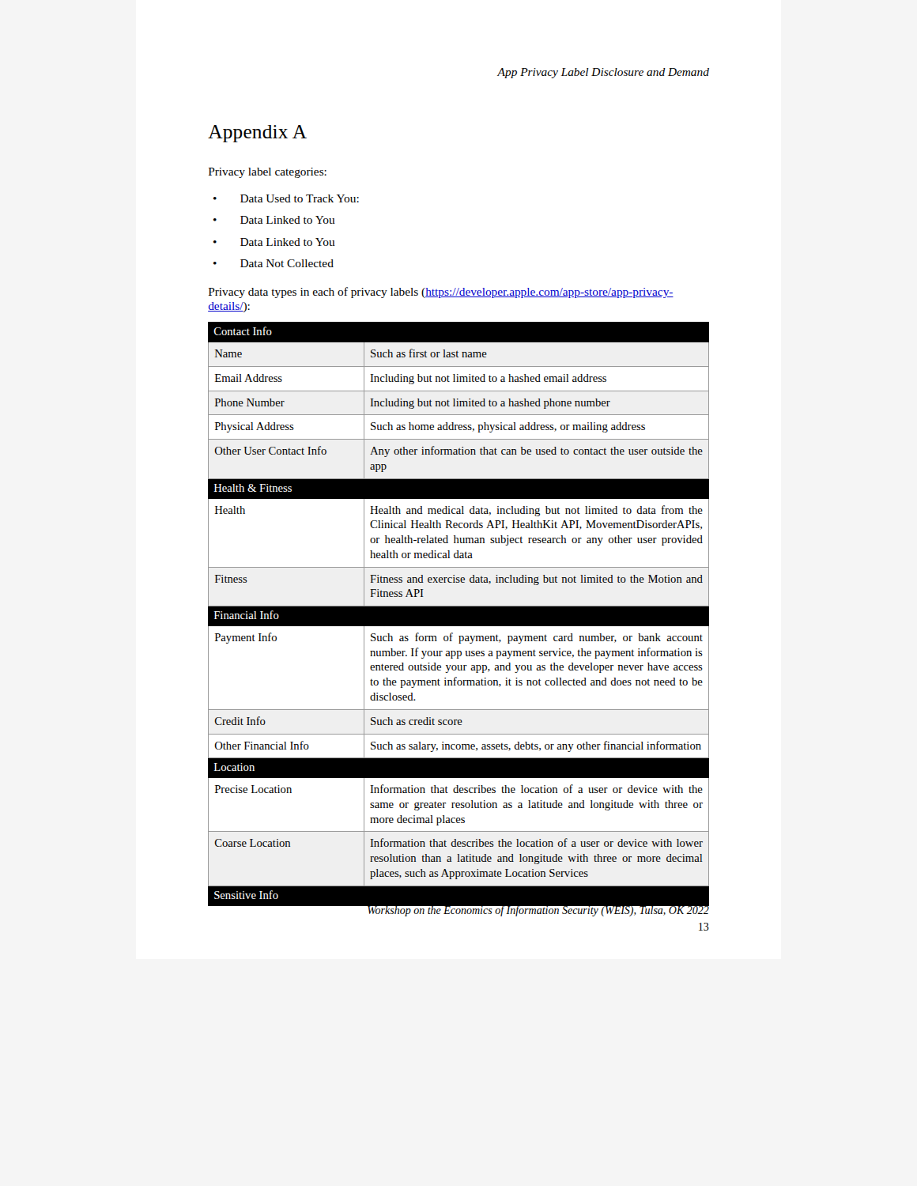App Privacy Label Disclosure and Demand
Appendix A
Privacy label categories:
Data Used to Track You:
Data Linked to You
Data Linked to You
Data Not Collected
Privacy data types in each of privacy labels (https://developer.apple.com/app-store/app-privacy-details/):
| Contact Info |
| Name | Such as first or last name |
| Email Address | Including but not limited to a hashed email address |
| Phone Number | Including but not limited to a hashed phone number |
| Physical Address | Such as home address, physical address, or mailing address |
| Other User Contact Info | Any other information that can be used to contact the user outside the app |
| Health & Fitness |
| Health | Health and medical data, including but not limited to data from the Clinical Health Records API, HealthKit API, MovementDisorderAPIs, or health-related human subject research or any other user provided health or medical data |
| Fitness | Fitness and exercise data, including but not limited to the Motion and Fitness API |
| Financial Info |
| Payment Info | Such as form of payment, payment card number, or bank account number. If your app uses a payment service, the payment information is entered outside your app, and you as the developer never have access to the payment information, it is not collected and does not need to be disclosed. |
| Credit Info | Such as credit score |
| Other Financial Info | Such as salary, income, assets, debts, or any other financial information |
| Location |
| Precise Location | Information that describes the location of a user or device with the same or greater resolution as a latitude and longitude with three or more decimal places |
| Coarse Location | Information that describes the location of a user or device with lower resolution than a latitude and longitude with three or more decimal places, such as Approximate Location Services |
| Sensitive Info |
Workshop on the Economics of Information Security (WEIS), Tulsa, OK 2022
13